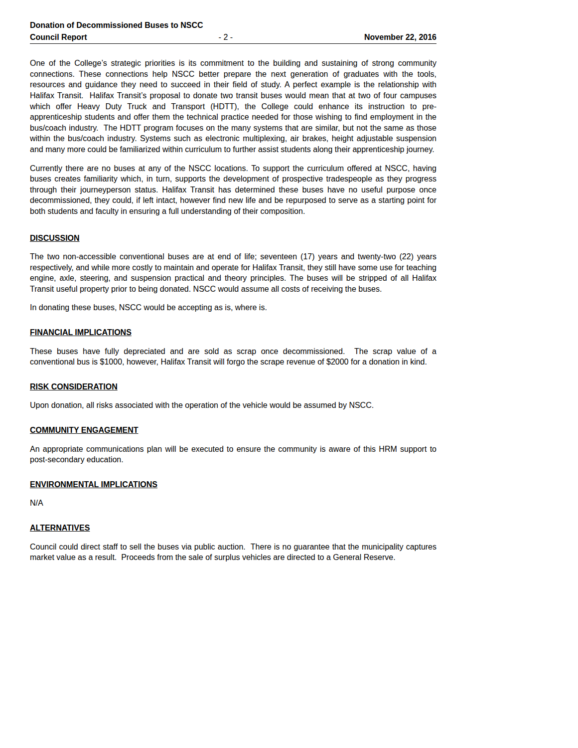Donation of Decommissioned Buses to NSCC
Council Report - 2 - November 22, 2016
One of the College’s strategic priorities is its commitment to the building and sustaining of strong community connections. These connections help NSCC better prepare the next generation of graduates with the tools, resources and guidance they need to succeed in their field of study. A perfect example is the relationship with Halifax Transit. Halifax Transit’s proposal to donate two transit buses would mean that at two of four campuses which offer Heavy Duty Truck and Transport (HDTT), the College could enhance its instruction to pre-apprenticeship students and offer them the technical practice needed for those wishing to find employment in the bus/coach industry. The HDTT program focuses on the many systems that are similar, but not the same as those within the bus/coach industry. Systems such as electronic multiplexing, air brakes, height adjustable suspension and many more could be familiarized within curriculum to further assist students along their apprenticeship journey.
Currently there are no buses at any of the NSCC locations. To support the curriculum offered at NSCC, having buses creates familiarity which, in turn, supports the development of prospective tradespeople as they progress through their journeyperson status. Halifax Transit has determined these buses have no useful purpose once decommissioned, they could, if left intact, however find new life and be repurposed to serve as a starting point for both students and faculty in ensuring a full understanding of their composition.
Discussion
The two non-accessible conventional buses are at end of life; seventeen (17) years and twenty-two (22) years respectively, and while more costly to maintain and operate for Halifax Transit, they still have some use for teaching engine, axle, steering, and suspension practical and theory principles. The buses will be stripped of all Halifax Transit useful property prior to being donated. NSCC would assume all costs of receiving the buses.
In donating these buses, NSCC would be accepting as is, where is.
Financial Implications
These buses have fully depreciated and are sold as scrap once decommissioned. The scrap value of a conventional bus is $1000, however, Halifax Transit will forgo the scrape revenue of $2000 for a donation in kind.
Risk Consideration
Upon donation, all risks associated with the operation of the vehicle would be assumed by NSCC.
Community Engagement
An appropriate communications plan will be executed to ensure the community is aware of this HRM support to post-secondary education.
Environmental Implications
N/A
Alternatives
Council could direct staff to sell the buses via public auction. There is no guarantee that the municipality captures market value as a result. Proceeds from the sale of surplus vehicles are directed to a General Reserve.